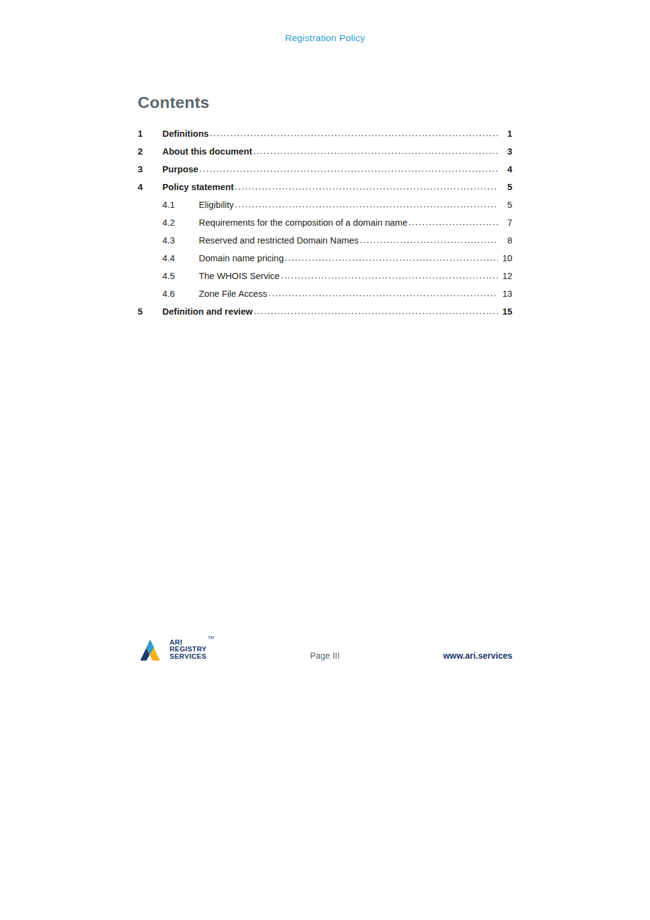Registration Policy
Contents
1 Definitions ........................................................................................................................... 1
2 About this document ........................................................................................................... 3
3 Purpose .............................................................................................................................. 4
4 Policy statement .................................................................................................................. 5
4.1 Eligibility ......................................................................................................................... 5
4.2 Requirements for the composition of a domain name ......................................................... 7
4.3 Reserved and restricted Domain Names ............................................................................. 8
4.4 Domain name pricing ......................................................................................................... 10
4.5 The WHOIS Service ............................................................................................................. 12
4.6 Zone File Access .................................................................................................................. 13
5 Definition and review ......................................................................................................... 15
ARI
REGISTRY
SERVICES TM
Page III
www.ari.services